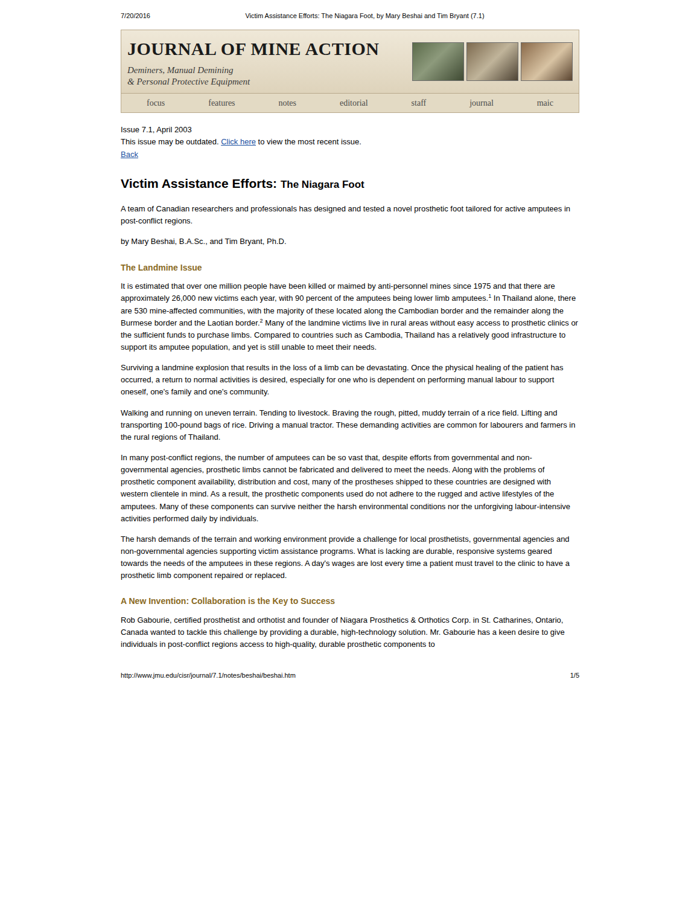7/20/2016
Victim Assistance Efforts: The Niagara Foot, by Mary Beshai and Tim Bryant (7.1)
JOURNAL OF MINE ACTION
Deminers, Manual Demining
& Personal Protective Equipment
focus features notes editorial staff journal maic
Issue 7.1, April 2003
This issue may be outdated. Click here to view the most recent issue.
Back
Victim Assistance Efforts: The Niagara Foot
A team of Canadian researchers and professionals has designed and tested a novel prosthetic foot tailored for active amputees in post-conflict regions.
by Mary Beshai, B.A.Sc., and Tim Bryant, Ph.D.
The Landmine Issue
It is estimated that over one million people have been killed or maimed by anti-personnel mines since 1975 and that there are approximately 26,000 new victims each year, with 90 percent of the amputees being lower limb amputees.1 In Thailand alone, there are 530 mine-affected communities, with the majority of these located along the Cambodian border and the remainder along the Burmese border and the Laotian border.2 Many of the landmine victims live in rural areas without easy access to prosthetic clinics or the sufficient funds to purchase limbs. Compared to countries such as Cambodia, Thailand has a relatively good infrastructure to support its amputee population, and yet is still unable to meet their needs.
Surviving a landmine explosion that results in the loss of a limb can be devastating. Once the physical healing of the patient has occurred, a return to normal activities is desired, especially for one who is dependent on performing manual labour to support oneself, one's family and one's community.
Walking and running on uneven terrain. Tending to livestock. Braving the rough, pitted, muddy terrain of a rice field. Lifting and transporting 100-pound bags of rice. Driving a manual tractor. These demanding activities are common for labourers and farmers in the rural regions of Thailand.
In many post-conflict regions, the number of amputees can be so vast that, despite efforts from governmental and non-governmental agencies, prosthetic limbs cannot be fabricated and delivered to meet the needs. Along with the problems of prosthetic component availability, distribution and cost, many of the prostheses shipped to these countries are designed with western clientele in mind. As a result, the prosthetic components used do not adhere to the rugged and active lifestyles of the amputees. Many of these components can survive neither the harsh environmental conditions nor the unforgiving labour-intensive activities performed daily by individuals.
The harsh demands of the terrain and working environment provide a challenge for local prosthetists, governmental agencies and non-governmental agencies supporting victim assistance programs. What is lacking are durable, responsive systems geared towards the needs of the amputees in these regions. A day's wages are lost every time a patient must travel to the clinic to have a prosthetic limb component repaired or replaced.
A New Invention: Collaboration is the Key to Success
Rob Gabourie, certified prosthetist and orthotist and founder of Niagara Prosthetics & Orthotics Corp. in St. Catharines, Ontario, Canada wanted to tackle this challenge by providing a durable, high-technology solution. Mr. Gabourie has a keen desire to give individuals in post-conflict regions access to high-quality, durable prosthetic components to
http://www.jmu.edu/cisr/journal/7.1/notes/beshai/beshai.htm
1/5